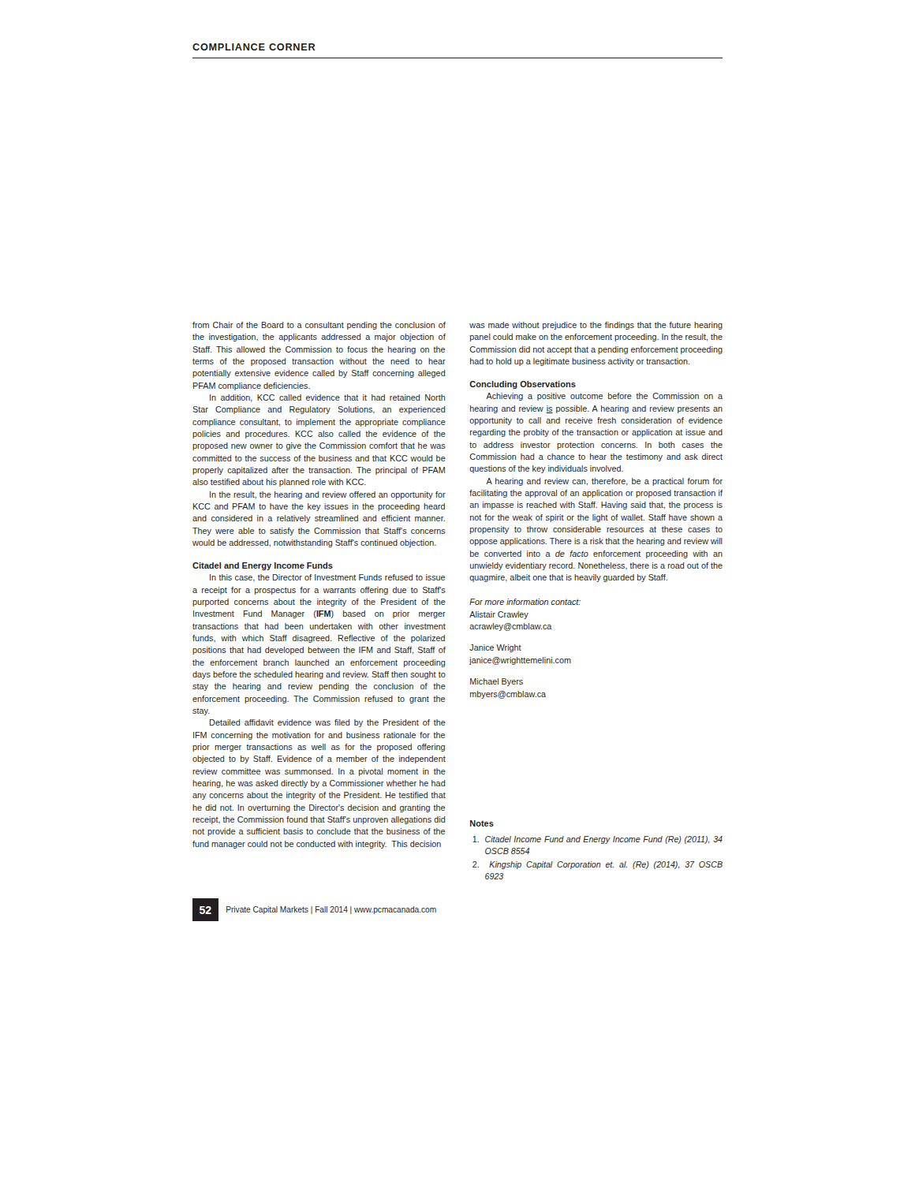COMPLIANCE CORNER
from Chair of the Board to a consultant pending the conclusion of the investigation, the applicants addressed a major objection of Staff. This allowed the Commission to focus the hearing on the terms of the proposed transaction without the need to hear potentially extensive evidence called by Staff concerning alleged PFAM compliance deficiencies.
In addition, KCC called evidence that it had retained North Star Compliance and Regulatory Solutions, an experienced compliance consultant, to implement the appropriate compliance policies and procedures. KCC also called the evidence of the proposed new owner to give the Commission comfort that he was committed to the success of the business and that KCC would be properly capitalized after the transaction. The principal of PFAM also testified about his planned role with KCC.
In the result, the hearing and review offered an opportunity for KCC and PFAM to have the key issues in the proceeding heard and considered in a relatively streamlined and efficient manner. They were able to satisfy the Commission that Staff's concerns would be addressed, notwithstanding Staff's continued objection.
Citadel and Energy Income Funds
In this case, the Director of Investment Funds refused to issue a receipt for a prospectus for a warrants offering due to Staff's purported concerns about the integrity of the President of the Investment Fund Manager (IFM) based on prior merger transactions that had been undertaken with other investment funds, with which Staff disagreed. Reflective of the polarized positions that had developed between the IFM and Staff, Staff of the enforcement branch launched an enforcement proceeding days before the scheduled hearing and review. Staff then sought to stay the hearing and review pending the conclusion of the enforcement proceeding. The Commission refused to grant the stay.
Detailed affidavit evidence was filed by the President of the IFM concerning the motivation for and business rationale for the prior merger transactions as well as for the proposed offering objected to by Staff. Evidence of a member of the independent review committee was summonsed. In a pivotal moment in the hearing, he was asked directly by a Commissioner whether he had any concerns about the integrity of the President. He testified that he did not. In overturning the Director's decision and granting the receipt, the Commission found that Staff's unproven allegations did not provide a sufficient basis to conclude that the business of the fund manager could not be conducted with integrity. This decision
was made without prejudice to the findings that the future hearing panel could make on the enforcement proceeding. In the result, the Commission did not accept that a pending enforcement proceeding had to hold up a legitimate business activity or transaction.
Concluding Observations
Achieving a positive outcome before the Commission on a hearing and review is possible. A hearing and review presents an opportunity to call and receive fresh consideration of evidence regarding the probity of the transaction or application at issue and to address investor protection concerns. In both cases the Commission had a chance to hear the testimony and ask direct questions of the key individuals involved.
A hearing and review can, therefore, be a practical forum for facilitating the approval of an application or proposed transaction if an impasse is reached with Staff. Having said that, the process is not for the weak of spirit or the light of wallet. Staff have shown a propensity to throw considerable resources at these cases to oppose applications. There is a risk that the hearing and review will be converted into a de facto enforcement proceeding with an unwieldy evidentiary record. Nonetheless, there is a road out of the quagmire, albeit one that is heavily guarded by Staff.
For more information contact:
Alistair Crawley
acrawley@cmblaw.ca
Janice Wright
janice@wrighttemelini.com
Michael Byers
mbyers@cmblaw.ca
Notes
Citadel Income Fund and Energy Income Fund (Re) (2011), 34 OSCB 8554
Kingship Capital Corporation et. al. (Re) (2014), 37 OSCB 6923
52
Private Capital Markets | Fall 2014 | www.pcmacanada.com